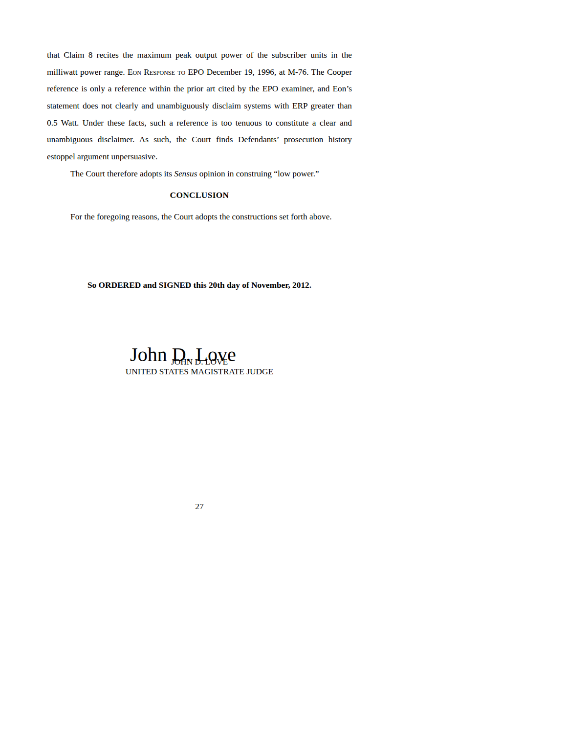that Claim 8 recites the maximum peak output power of the subscriber units in the milliwatt power range. Eon Response to EPO December 19, 1996, at M-76. The Cooper reference is only a reference within the prior art cited by the EPO examiner, and Eon’s statement does not clearly and unambiguously disclaim systems with ERP greater than 0.5 Watt. Under these facts, such a reference is too tenuous to constitute a clear and unambiguous disclaimer. As such, the Court finds Defendants’ prosecution history estoppel argument unpersuasive.
The Court therefore adopts its Sensus opinion in construing “low power.”
CONCLUSION
For the foregoing reasons, the Court adopts the constructions set forth above.
So ORDERED and SIGNED this 20th day of November, 2012.
John D. Love
JOHN D. LOVE
UNITED STATES MAGISTRATE JUDGE
27